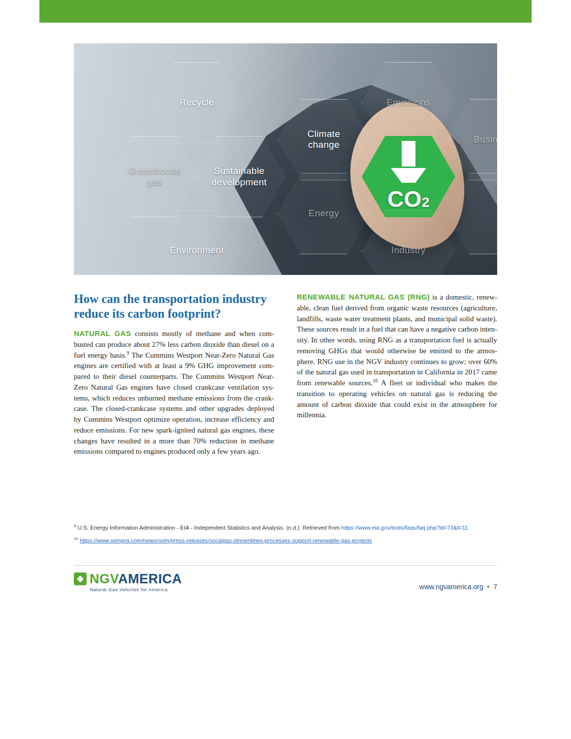Recycle
Greenhouse
gas
Sustainable
development
Environment
Climate
change
Energy
Emissions
CO2
Industry
Business
How can the transportation industry reduce its carbon footprint?
NATURAL GAS consists mostly of methane and when combusted can produce about 27% less carbon dioxide than diesel on a fuel energy basis.9 The Cummins Westport Near-Zero Natural Gas engines are certified with at least a 9% GHG improvement compared to their diesel counterparts. The Cummins Westport Near-Zero Natural Gas engines have closed crankcase ventilation systems, which reduces unburned methane emissions from the crankcase. The closed-crankcase systems and other upgrades deployed by Cummins Westport optimize operation, increase efficiency and reduce emissions. For new spark-ignited natural gas engines, these changes have resulted in a more than 70% reduction in methane emissions compared to engines produced only a few years ago.
RENEWABLE NATURAL GAS (RNG) is a domestic, renewable, clean fuel derived from organic waste resources (agriculture, landfills, waste water treatment plants, and municipal solid waste). These sources result in a fuel that can have a negative carbon intensity. In other words, using RNG as a transportation fuel is actually removing GHGs that would otherwise be emitted to the atmosphere. RNG use in the NGV industry continues to grow; over 60% of the natural gas used in transportation in California in 2017 came from renewable sources.10 A fleet or individual who makes the transition to operating vehicles on natural gas is reducing the amount of carbon dioxide that could exist in the atmosphere for millennia.
9 U.S. Energy Information Administration - EIA - Independent Statistics and Analysis. (n.d.). Retrieved from https://www.eia.gov/tools/faqs/faq.php?id=73&t=11
10 https://www.sempra.com/newsroom/press-releases/socalgas-streamlines-processes-support-renewable-gas-projects
NGV AMERICA Natural Gas Vehicles for America
www.ngvamerica.org • 7